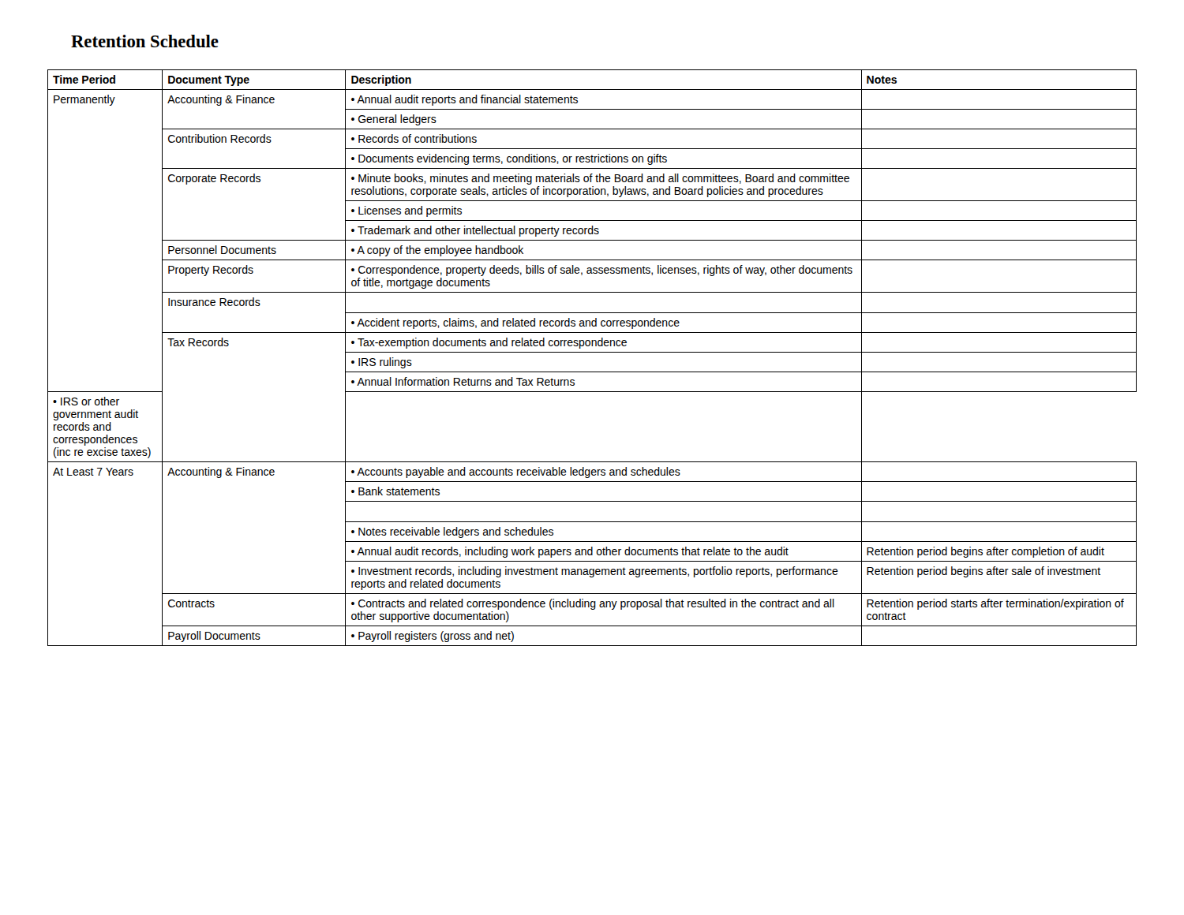Retention Schedule
| Time Period | Document Type | Description | Notes |
| --- | --- | --- | --- |
| Permanently | Accounting & Finance | • Annual audit reports and financial statements | |
| • General ledgers | |
| Contribution Records | • Records of contributions | |
| • Documents evidencing terms, conditions, or restrictions on gifts | |
| Corporate Records | • Minute books, minutes and meeting materials of the Board and all committees, Board and committee resolutions, corporate seals, articles of incorporation, bylaws, and Board policies and procedures | |
| • Licenses and permits | |
| • Trademark and other intellectual property records | |
| Personnel Documents | • A copy of the employee handbook | |
| Property Records | • Correspondence, property deeds, bills of sale, assessments, licenses, rights of way, other documents of title, mortgage documents | |
| Insurance Records | | |
| • Accident reports, claims, and related records and correspondence | |
| Tax Records | • Tax-exemption documents and related correspondence | |
| • IRS rulings | |
| • Annual Information Returns and Tax Returns | |
| • IRS or other government audit records and correspondences (inc re excise taxes) | |
| At Least 7 Years | Accounting & Finance | • Accounts payable and accounts receivable ledgers and schedules | |
| • Bank statements | |
| • Notes receivable ledgers and schedules | |
| • Annual audit records, including work papers and other documents that relate to the audit | Retention period begins after completion of audit |
| • Investment records, including investment management agreements, portfolio reports, performance reports and related documents | Retention period begins after sale of investment |
| Contracts | • Contracts and related correspondence (including any proposal that resulted in the contract and all other supportive documentation) | Retention period starts after termination/expiration of contract |
| Payroll Documents | • Payroll registers (gross and net) | |